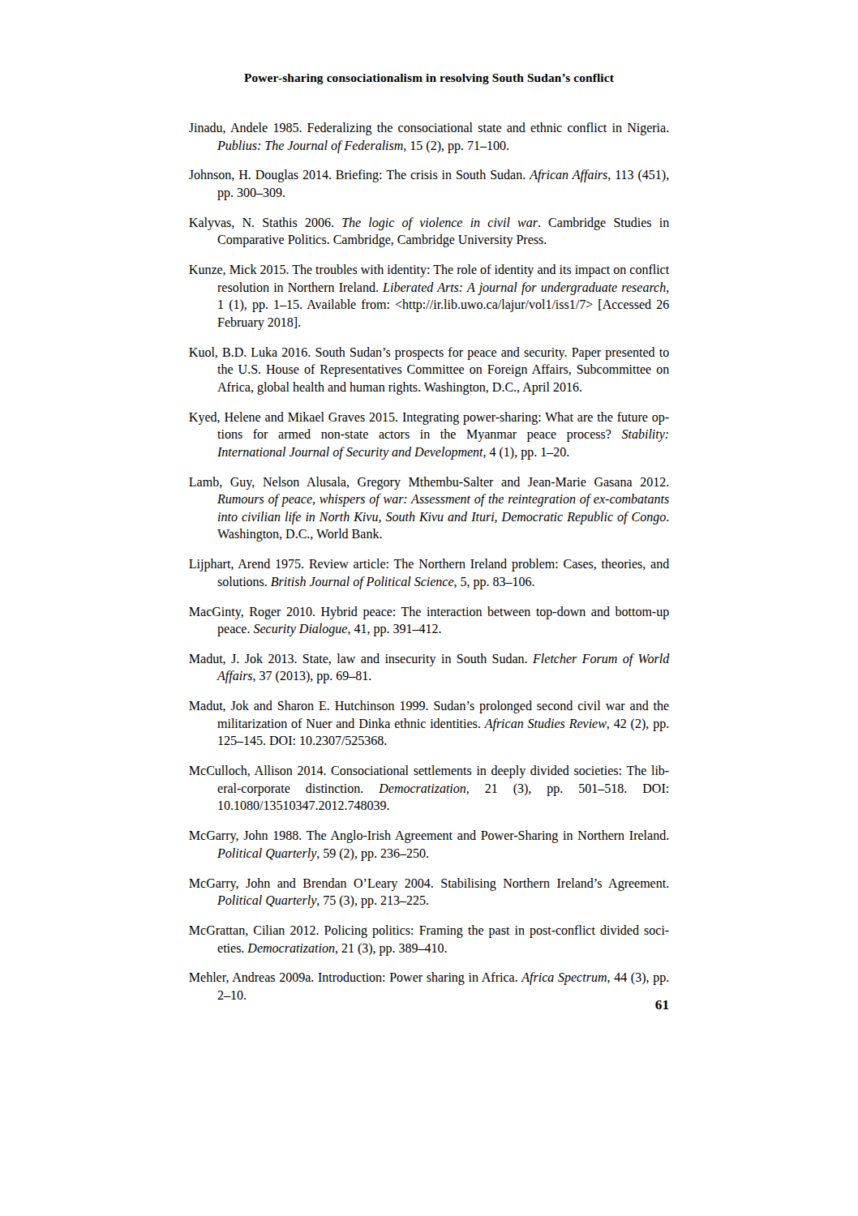Power-sharing consociationalism in resolving South Sudan’s conflict
Jinadu, Andele 1985. Federalizing the consociational state and ethnic conflict in Nigeria. Publius: The Journal of Federalism, 15 (2), pp. 71–100.
Johnson, H. Douglas 2014. Briefing: The crisis in South Sudan. African Affairs, 113 (451), pp. 300–309.
Kalyvas, N. Stathis 2006. The logic of violence in civil war. Cambridge Studies in Comparative Politics. Cambridge, Cambridge University Press.
Kunze, Mick 2015. The troubles with identity: The role of identity and its impact on conflict resolution in Northern Ireland. Liberated Arts: A journal for undergraduate research, 1 (1), pp. 1–15. Available from: <http://ir.lib.uwo.ca/lajur/vol1/iss1/7> [Accessed 26 February 2018].
Kuol, B.D. Luka 2016. South Sudan’s prospects for peace and security. Paper presented to the U.S. House of Representatives Committee on Foreign Affairs, Subcommittee on Africa, global health and human rights. Washington, D.C., April 2016.
Kyed, Helene and Mikael Graves 2015. Integrating power-sharing: What are the future options for armed non-state actors in the Myanmar peace process? Stability: International Journal of Security and Development, 4 (1), pp. 1–20.
Lamb, Guy, Nelson Alusala, Gregory Mthembu-Salter and Jean-Marie Gasana 2012. Rumours of peace, whispers of war: Assessment of the reintegration of ex-combatants into civilian life in North Kivu, South Kivu and Ituri, Democratic Republic of Congo. Washington, D.C., World Bank.
Lijphart, Arend 1975. Review article: The Northern Ireland problem: Cases, theories, and solutions. British Journal of Political Science, 5, pp. 83–106.
MacGinty, Roger 2010. Hybrid peace: The interaction between top-down and bottom-up peace. Security Dialogue, 41, pp. 391–412.
Madut, J. Jok 2013. State, law and insecurity in South Sudan. Fletcher Forum of World Affairs, 37 (2013), pp. 69–81.
Madut, Jok and Sharon E. Hutchinson 1999. Sudan’s prolonged second civil war and the militarization of Nuer and Dinka ethnic identities. African Studies Review, 42 (2), pp. 125–145. DOI: 10.2307/525368.
McCulloch, Allison 2014. Consociational settlements in deeply divided societies: The liberal-corporate distinction. Democratization, 21 (3), pp. 501–518. DOI: 10.1080/13510347.2012.748039.
McGarry, John 1988. The Anglo-Irish Agreement and Power-Sharing in Northern Ireland. Political Quarterly, 59 (2), pp. 236–250.
McGarry, John and Brendan O’Leary 2004. Stabilising Northern Ireland’s Agreement. Political Quarterly, 75 (3), pp. 213–225.
McGrattan, Cilian 2012. Policing politics: Framing the past in post-conflict divided societies. Democratization, 21 (3), pp. 389–410.
Mehler, Andreas 2009a. Introduction: Power sharing in Africa. Africa Spectrum, 44 (3), pp. 2–10.
61